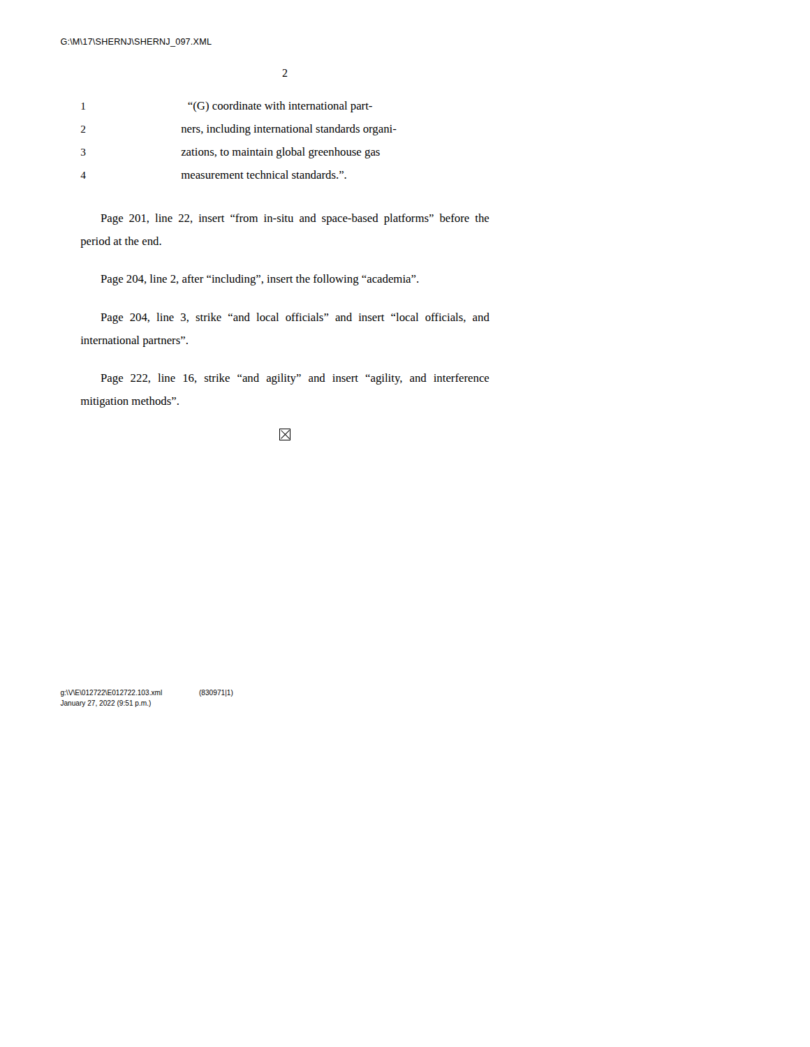G:\M\17\SHERNJ\SHERNJ_097.XML
2
| 1 | “(G) coordinate with international part- |
| 2 | ners, including international standards organi- |
| 3 | zations, to maintain global greenhouse gas |
| 4 | measurement technical standards.”. |
Page 201, line 22, insert “from in-situ and space-based platforms” before the period at the end.
Page 204, line 2, after “including”, insert the following “academia”.
Page 204, line 3, strike “and local officials” and insert “local officials, and international partners”.
Page 222, line 16, strike “and agility” and insert “agility, and interference mitigation methods”.
g:\V\E\012722\E012722.103.xml (830971|1)
January 27, 2022 (9:51 p.m.)